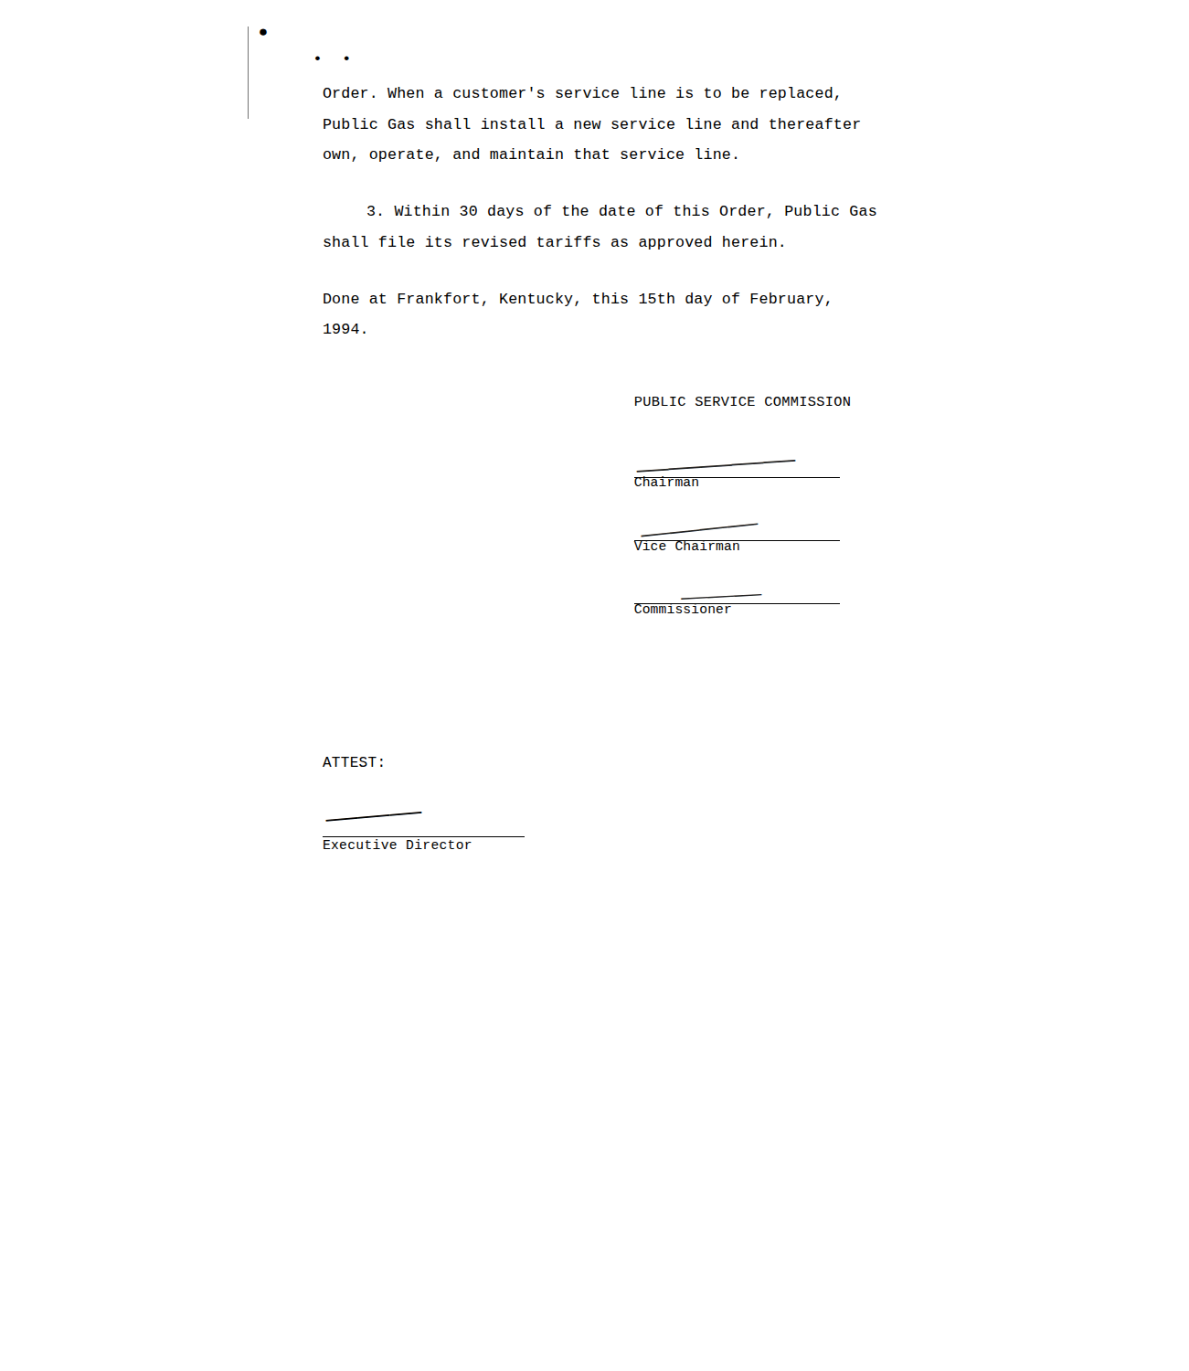● • •
Order. When a customer's service line is to be replaced, Public Gas shall install a new service line and thereafter own, operate, and maintain that service line.
3. Within 30 days of the date of this Order, Public Gas shall file its revised tariffs as approved herein.
Done at Frankfort, Kentucky, this 15th day of February, 1994.
PUBLIC SERVICE COMMISSION
————— Chairman
———— Vice Chairman
——— Commissioner
ATTEST:
——— Executive Director